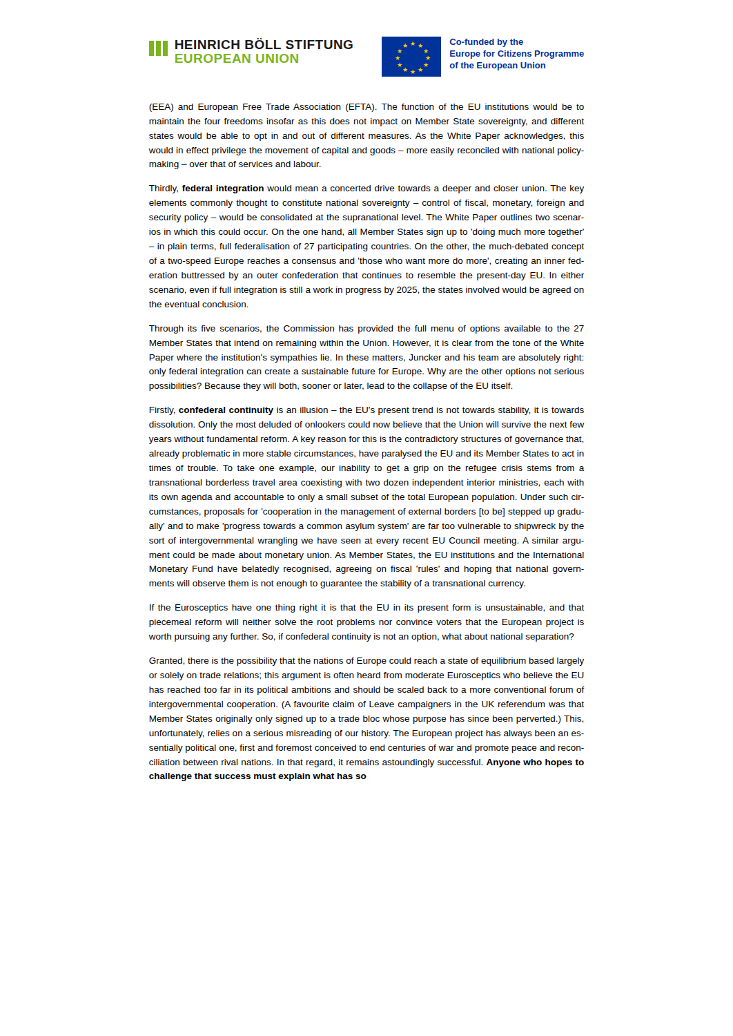HEINRICH BÖLL STIFTUNG
EUROPEAN UNION
★ ★ ★ ★ ★ ★ ★ ★ ★ ★ ★ ★
Co-funded by the
Europe for Citizens Programme
of the European Union
(EEA) and European Free Trade Association (EFTA). The function of the EU institutions would be to maintain the four freedoms insofar as this does not impact on Member State sovereignty, and different states would be able to opt in and out of different measures. As the White Paper acknowledges, this would in effect privilege the movement of capital and goods – more easily reconciled with national policymaking – over that of services and labour.
Thirdly, federal integration would mean a concerted drive towards a deeper and closer union. The key elements commonly thought to constitute national sovereignty – control of fiscal, monetary, foreign and security policy – would be consolidated at the supranational level. The White Paper outlines two scenarios in which this could occur. On the one hand, all Member States sign up to 'doing much more together' – in plain terms, full federalisation of 27 participating countries. On the other, the much-debated concept of a two-speed Europe reaches a consensus and 'those who want more do more', creating an inner federation buttressed by an outer confederation that continues to resemble the present-day EU. In either scenario, even if full integration is still a work in progress by 2025, the states involved would be agreed on the eventual conclusion.
Through its five scenarios, the Commission has provided the full menu of options available to the 27 Member States that intend on remaining within the Union. However, it is clear from the tone of the White Paper where the institution's sympathies lie. In these matters, Juncker and his team are absolutely right: only federal integration can create a sustainable future for Europe. Why are the other options not serious possibilities? Because they will both, sooner or later, lead to the collapse of the EU itself.
Firstly, confederal continuity is an illusion – the EU's present trend is not towards stability, it is towards dissolution. Only the most deluded of onlookers could now believe that the Union will survive the next few years without fundamental reform. A key reason for this is the contradictory structures of governance that, already problematic in more stable circumstances, have paralysed the EU and its Member States to act in times of trouble. To take one example, our inability to get a grip on the refugee crisis stems from a transnational borderless travel area coexisting with two dozen independent interior ministries, each with its own agenda and accountable to only a small subset of the total European population. Under such circumstances, proposals for 'cooperation in the management of external borders [to be] stepped up gradually' and to make 'progress towards a common asylum system' are far too vulnerable to shipwreck by the sort of intergovernmental wrangling we have seen at every recent EU Council meeting. A similar argument could be made about monetary union. As Member States, the EU institutions and the International Monetary Fund have belatedly recognised, agreeing on fiscal 'rules' and hoping that national governments will observe them is not enough to guarantee the stability of a transnational currency.
If the Eurosceptics have one thing right it is that the EU in its present form is unsustainable, and that piecemeal reform will neither solve the root problems nor convince voters that the European project is worth pursuing any further. So, if confederal continuity is not an option, what about national separation?
Granted, there is the possibility that the nations of Europe could reach a state of equilibrium based largely or solely on trade relations; this argument is often heard from moderate Eurosceptics who believe the EU has reached too far in its political ambitions and should be scaled back to a more conventional forum of intergovernmental cooperation. (A favourite claim of Leave campaigners in the UK referendum was that Member States originally only signed up to a trade bloc whose purpose has since been perverted.) This, unfortunately, relies on a serious misreading of our history. The European project has always been an essentially political one, first and foremost conceived to end centuries of war and promote peace and reconciliation between rival nations. In that regard, it remains astoundingly successful. Anyone who hopes to challenge that success must explain what has so